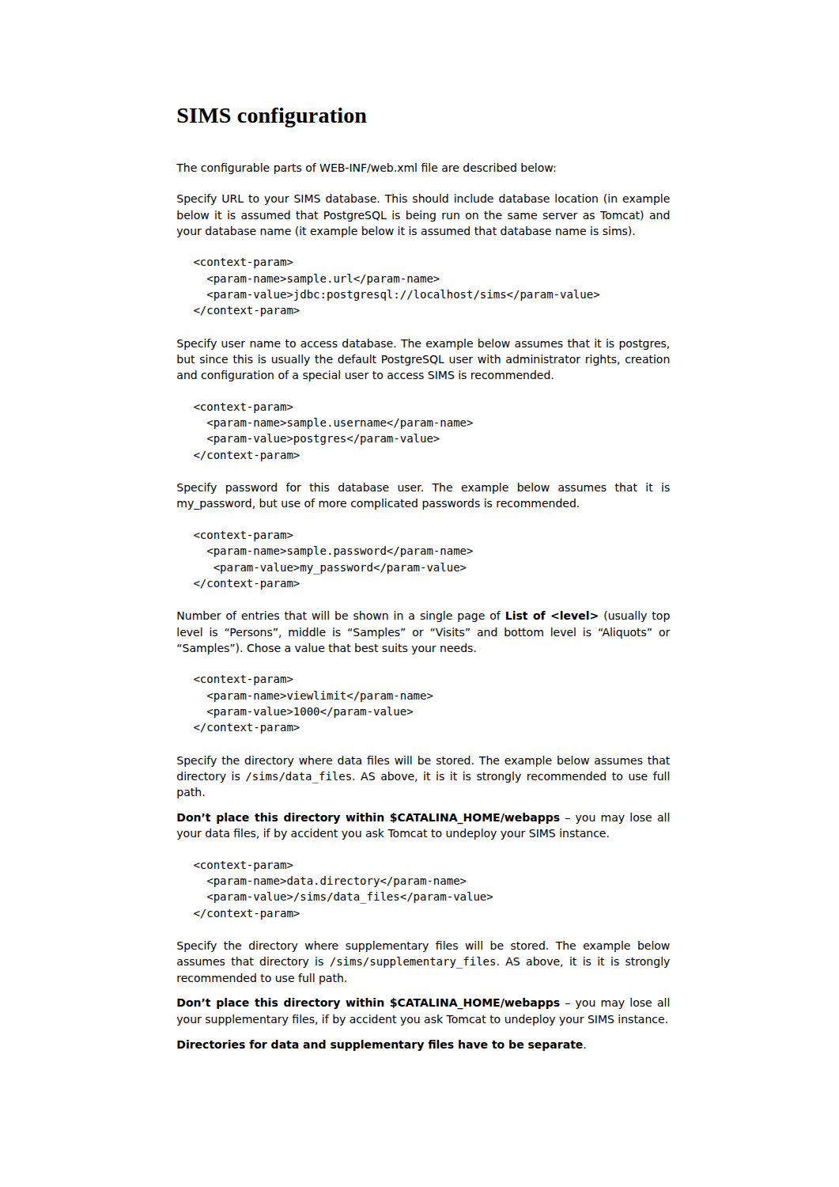SIMS configuration
The configurable parts of WEB-INF/web.xml file are described below:
Specify URL to your SIMS database. This should include database location (in example below it is assumed that PostgreSQL is being run on the same server as Tomcat) and your database name (it example below it is assumed that database name is sims).
<context-param>
  <param-name>sample.url</param-name>
  <param-value>jdbc:postgresql://localhost/sims</param-value>
</context-param>
Specify user name to access database. The example below assumes that it is postgres, but since this is usually the default PostgreSQL user with administrator rights, creation and configuration of a special user to access SIMS is recommended.
<context-param>
  <param-name>sample.username</param-name>
  <param-value>postgres</param-value>
</context-param>
Specify password for this database user. The example below assumes that it is my_password, but use of more complicated passwords is recommended.
<context-param>
  <param-name>sample.password</param-name>
   <param-value>my_password</param-value>
</context-param>
Number of entries that will be shown in a single page of List of <level> (usually top level is “Persons”, middle is “Samples” or “Visits” and bottom level is “Aliquots” or “Samples”). Chose a value that best suits your needs.
<context-param>
  <param-name>viewlimit</param-name>
  <param-value>1000</param-value>
</context-param>
Specify the directory where data files will be stored. The example below assumes that directory is /sims/data_files. AS above, it is it is strongly recommended to use full path.
Don’t place this directory within $CATALINA_HOME/webapps – you may lose all your data files, if by accident you ask Tomcat to undeploy your SIMS instance.
<context-param>
  <param-name>data.directory</param-name>
  <param-value>/sims/data_files</param-value>
</context-param>
Specify the directory where supplementary files will be stored. The example below assumes that directory is /sims/supplementary_files. AS above, it is it is strongly recommended to use full path.
Don’t place this directory within $CATALINA_HOME/webapps – you may lose all your supplementary files, if by accident you ask Tomcat to undeploy your SIMS instance.
Directories for data and supplementary files have to be separate.